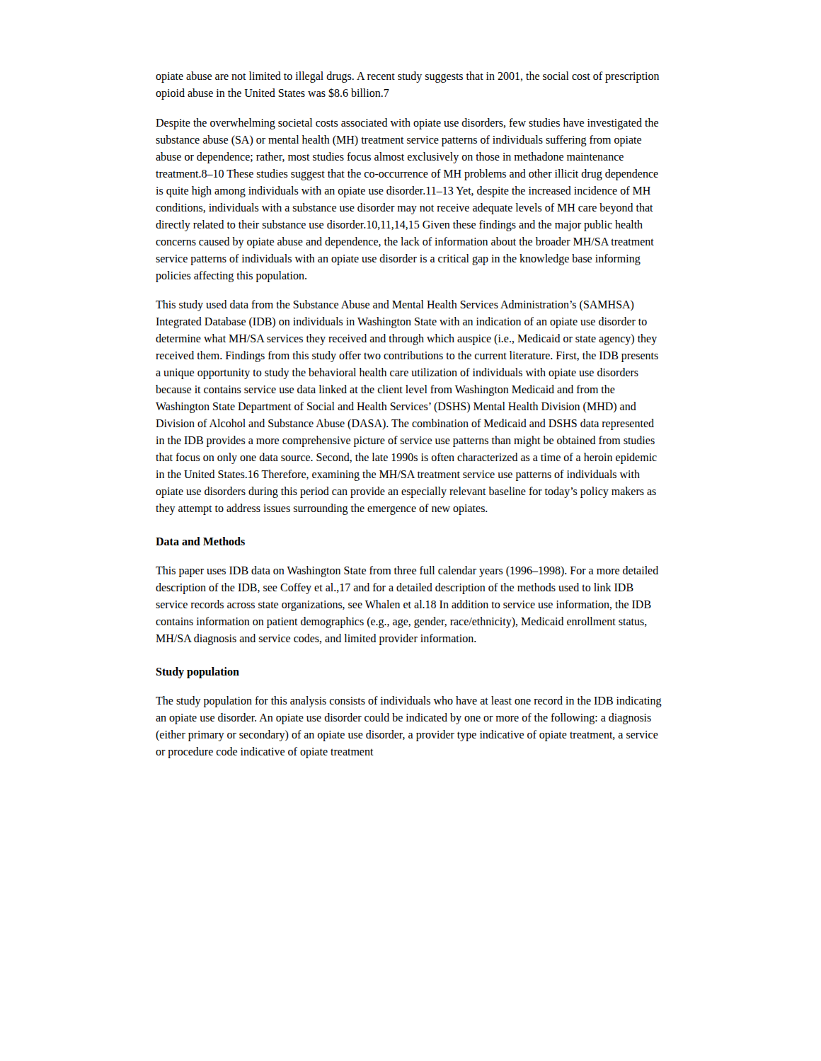opiate abuse are not limited to illegal drugs. A recent study suggests that in 2001, the social cost of prescription opioid abuse in the United States was $8.6 billion.7
Despite the overwhelming societal costs associated with opiate use disorders, few studies have investigated the substance abuse (SA) or mental health (MH) treatment service patterns of individuals suffering from opiate abuse or dependence; rather, most studies focus almost exclusively on those in methadone maintenance treatment.8–10 These studies suggest that the co-occurrence of MH problems and other illicit drug dependence is quite high among individuals with an opiate use disorder.11–13 Yet, despite the increased incidence of MH conditions, individuals with a substance use disorder may not receive adequate levels of MH care beyond that directly related to their substance use disorder.10,11,14,15 Given these findings and the major public health concerns caused by opiate abuse and dependence, the lack of information about the broader MH/SA treatment service patterns of individuals with an opiate use disorder is a critical gap in the knowledge base informing policies affecting this population.
This study used data from the Substance Abuse and Mental Health Services Administration’s (SAMHSA) Integrated Database (IDB) on individuals in Washington State with an indication of an opiate use disorder to determine what MH/SA services they received and through which auspice (i.e., Medicaid or state agency) they received them. Findings from this study offer two contributions to the current literature. First, the IDB presents a unique opportunity to study the behavioral health care utilization of individuals with opiate use disorders because it contains service use data linked at the client level from Washington Medicaid and from the Washington State Department of Social and Health Services’ (DSHS) Mental Health Division (MHD) and Division of Alcohol and Substance Abuse (DASA). The combination of Medicaid and DSHS data represented in the IDB provides a more comprehensive picture of service use patterns than might be obtained from studies that focus on only one data source. Second, the late 1990s is often characterized as a time of a heroin epidemic in the United States.16 Therefore, examining the MH/SA treatment service use patterns of individuals with opiate use disorders during this period can provide an especially relevant baseline for today’s policy makers as they attempt to address issues surrounding the emergence of new opiates.
Data and Methods
This paper uses IDB data on Washington State from three full calendar years (1996–1998). For a more detailed description of the IDB, see Coffey et al.,17 and for a detailed description of the methods used to link IDB service records across state organizations, see Whalen et al.18 In addition to service use information, the IDB contains information on patient demographics (e.g., age, gender, race/ethnicity), Medicaid enrollment status, MH/SA diagnosis and service codes, and limited provider information.
Study population
The study population for this analysis consists of individuals who have at least one record in the IDB indicating an opiate use disorder. An opiate use disorder could be indicated by one or more of the following: a diagnosis (either primary or secondary) of an opiate use disorder, a provider type indicative of opiate treatment, a service or procedure code indicative of opiate treatment